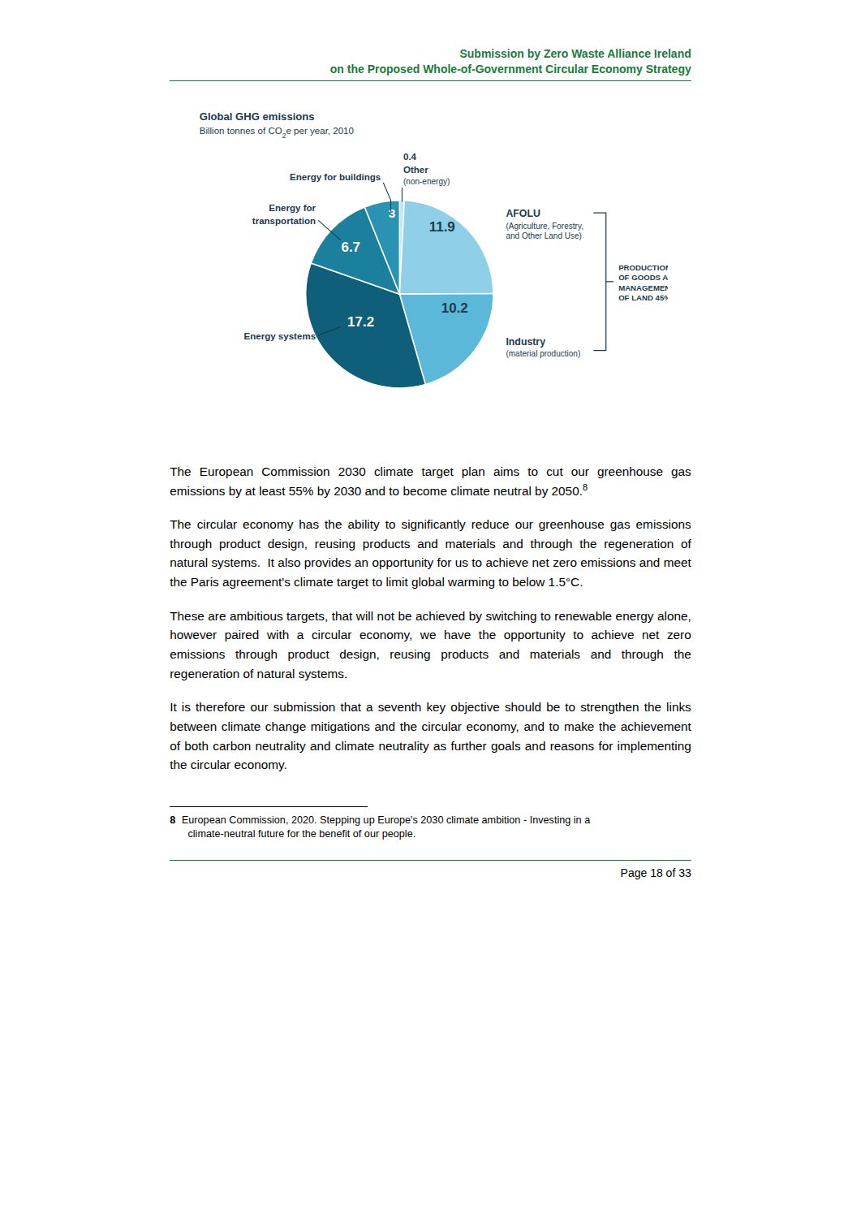Submission by Zero Waste Alliance Ireland on the Proposed Whole-of-Government Circular Economy Strategy
Global GHG emissions, billion tonnes of CO2e per year, 2010 Pie chart of global greenhouse gas emissions in 2010 in billion tonnes of CO2 equivalent per year: Energy systems 17.2; Energy for transportation 6.7; Energy for buildings 3; Other (non-energy) 0.4; AFOLU (Agriculture, Forestry, and Other Land Use) 11.9; Industry (material production) 10.2. Production of goods and management of land accounts for 45 percent. Global GHG emissions Billion tonnes of CO2e per year, 2010 11.9 10.2 17.2 6.7 3 0.4 Other (non-energy) Energy for buildings Energy for transportation Energy systems AFOLU (Agriculture, Forestry, and Other Land Use) Industry (material production) PRODUCTION OF GOODS AND MANAGEMENT OF LAND 45%
The European Commission 2030 climate target plan aims to cut our greenhouse gas emissions by at least 55% by 2030 and to become climate neutral by 2050.8
The circular economy has the ability to significantly reduce our greenhouse gas emissions through product design, reusing products and materials and through the regeneration of natural systems. It also provides an opportunity for us to achieve net zero emissions and meet the Paris agreement's climate target to limit global warming to below 1.5°C.
These are ambitious targets, that will not be achieved by switching to renewable energy alone, however paired with a circular economy, we have the opportunity to achieve net zero emissions through product design, reusing products and materials and through the regeneration of natural systems.
It is therefore our submission that a seventh key objective should be to strengthen the links between climate change mitigations and the circular economy, and to make the achievement of both carbon neutrality and climate neutrality as further goals and reasons for implementing the circular economy.
8 European Commission, 2020. Stepping up Europe's 2030 climate ambition - Investing in a climate-neutral future for the benefit of our people.
Page 18 of 33